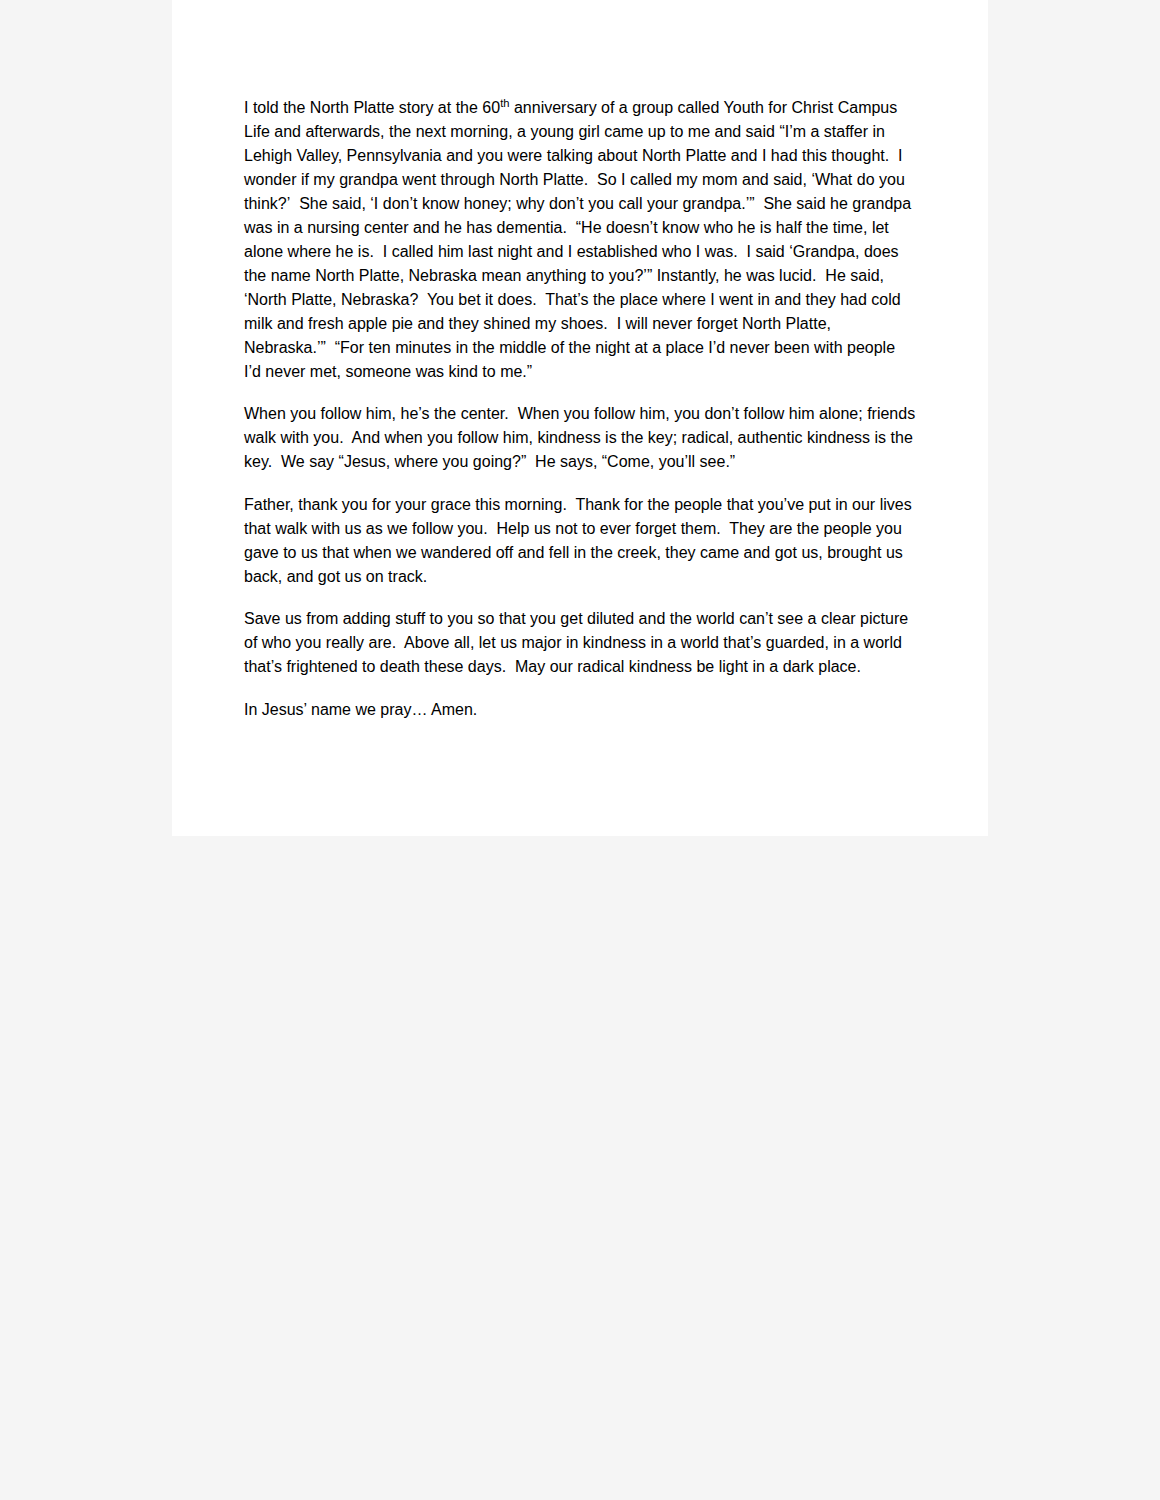I told the North Platte story at the 60th anniversary of a group called Youth for Christ Campus Life and afterwards, the next morning, a young girl came up to me and said “I’m a staffer in Lehigh Valley, Pennsylvania and you were talking about North Platte and I had this thought. I wonder if my grandpa went through North Platte. So I called my mom and said, ‘What do you think?’ She said, ‘I don’t know honey; why don’t you call your grandpa.’” She said he grandpa was in a nursing center and he has dementia. “He doesn’t know who he is half the time, let alone where he is. I called him last night and I established who I was. I said ‘Grandpa, does the name North Platte, Nebraska mean anything to you?’” Instantly, he was lucid. He said, ‘North Platte, Nebraska? You bet it does. That’s the place where I went in and they had cold milk and fresh apple pie and they shined my shoes. I will never forget North Platte, Nebraska.’” “For ten minutes in the middle of the night at a place I’d never been with people I’d never met, someone was kind to me.”
When you follow him, he’s the center. When you follow him, you don’t follow him alone; friends walk with you. And when you follow him, kindness is the key; radical, authentic kindness is the key. We say “Jesus, where you going?” He says, “Come, you’ll see.”
Father, thank you for your grace this morning. Thank for the people that you’ve put in our lives that walk with us as we follow you. Help us not to ever forget them. They are the people you gave to us that when we wandered off and fell in the creek, they came and got us, brought us back, and got us on track.
Save us from adding stuff to you so that you get diluted and the world can’t see a clear picture of who you really are. Above all, let us major in kindness in a world that’s guarded, in a world that’s frightened to death these days. May our radical kindness be light in a dark place.
In Jesus’ name we pray… Amen.